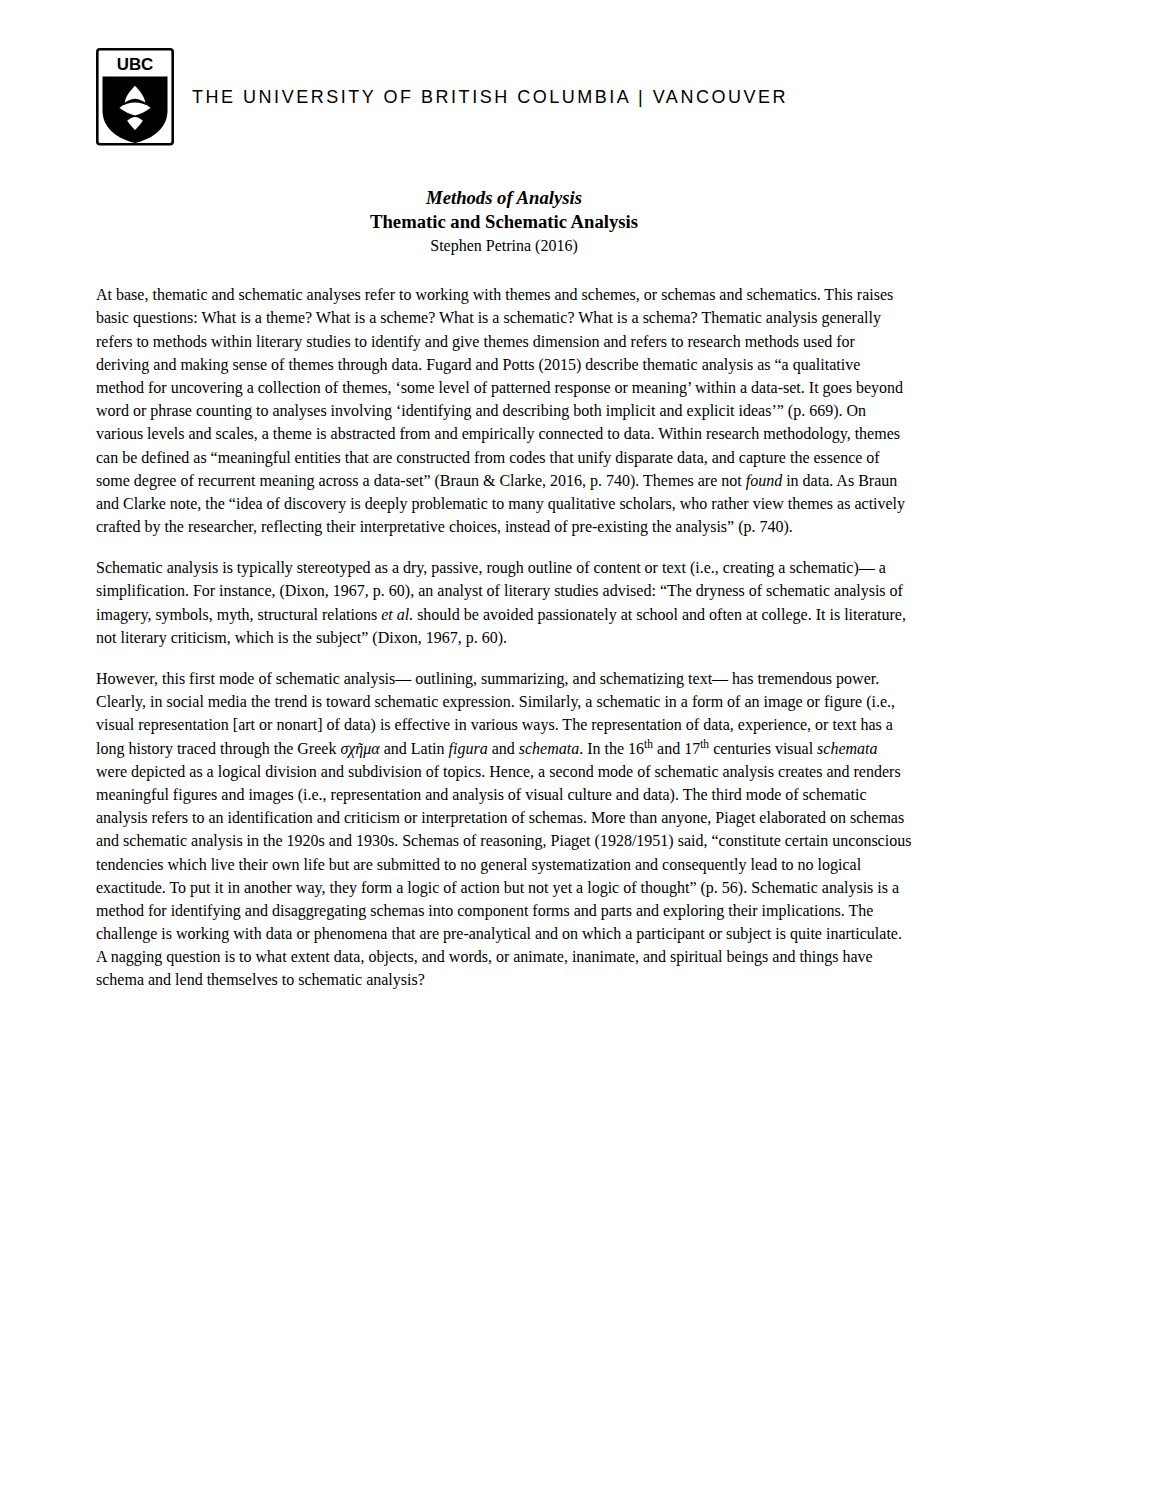UBC
THE UNIVERSITY OF BRITISH COLUMBIA | VANCOUVER
Methods of Analysis
Thematic and Schematic Analysis
Stephen Petrina (2016)
At base, thematic and schematic analyses refer to working with themes and schemes, or schemas and schematics. This raises basic questions: What is a theme? What is a scheme? What is a schematic? What is a schema? Thematic analysis generally refers to methods within literary studies to identify and give themes dimension and refers to research methods used for deriving and making sense of themes through data. Fugard and Potts (2015) describe thematic analysis as “a qualitative method for uncovering a collection of themes, ‘some level of patterned response or meaning’ within a data-set. It goes beyond word or phrase counting to analyses involving ‘identifying and describing both implicit and explicit ideas’” (p. 669). On various levels and scales, a theme is abstracted from and empirically connected to data. Within research methodology, themes can be defined as “meaningful entities that are constructed from codes that unify disparate data, and capture the essence of some degree of recurrent meaning across a data-set” (Braun & Clarke, 2016, p. 740). Themes are not found in data. As Braun and Clarke note, the “idea of discovery is deeply problematic to many qualitative scholars, who rather view themes as actively crafted by the researcher, reflecting their interpretative choices, instead of pre-existing the analysis” (p. 740).
Schematic analysis is typically stereotyped as a dry, passive, rough outline of content or text (i.e., creating a schematic)— a simplification. For instance, (Dixon, 1967, p. 60), an analyst of literary studies advised: “The dryness of schematic analysis of imagery, symbols, myth, structural relations et al. should be avoided passionately at school and often at college. It is literature, not literary criticism, which is the subject” (Dixon, 1967, p. 60).
However, this first mode of schematic analysis— outlining, summarizing, and schematizing text— has tremendous power. Clearly, in social media the trend is toward schematic expression. Similarly, a schematic in a form of an image or figure (i.e., visual representation [art or nonart] of data) is effective in various ways. The representation of data, experience, or text has a long history traced through the Greek σχῆμα and Latin figura and schemata. In the 16th and 17th centuries visual schemata were depicted as a logical division and subdivision of topics. Hence, a second mode of schematic analysis creates and renders meaningful figures and images (i.e., representation and analysis of visual culture and data). The third mode of schematic analysis refers to an identification and criticism or interpretation of schemas. More than anyone, Piaget elaborated on schemas and schematic analysis in the 1920s and 1930s. Schemas of reasoning, Piaget (1928/1951) said, “constitute certain unconscious tendencies which live their own life but are submitted to no general systematization and consequently lead to no logical exactitude. To put it in another way, they form a logic of action but not yet a logic of thought” (p. 56). Schematic analysis is a method for identifying and disaggregating schemas into component forms and parts and exploring their implications. The challenge is working with data or phenomena that are pre-analytical and on which a participant or subject is quite inarticulate. A nagging question is to what extent data, objects, and words, or animate, inanimate, and spiritual beings and things have schema and lend themselves to schematic analysis?